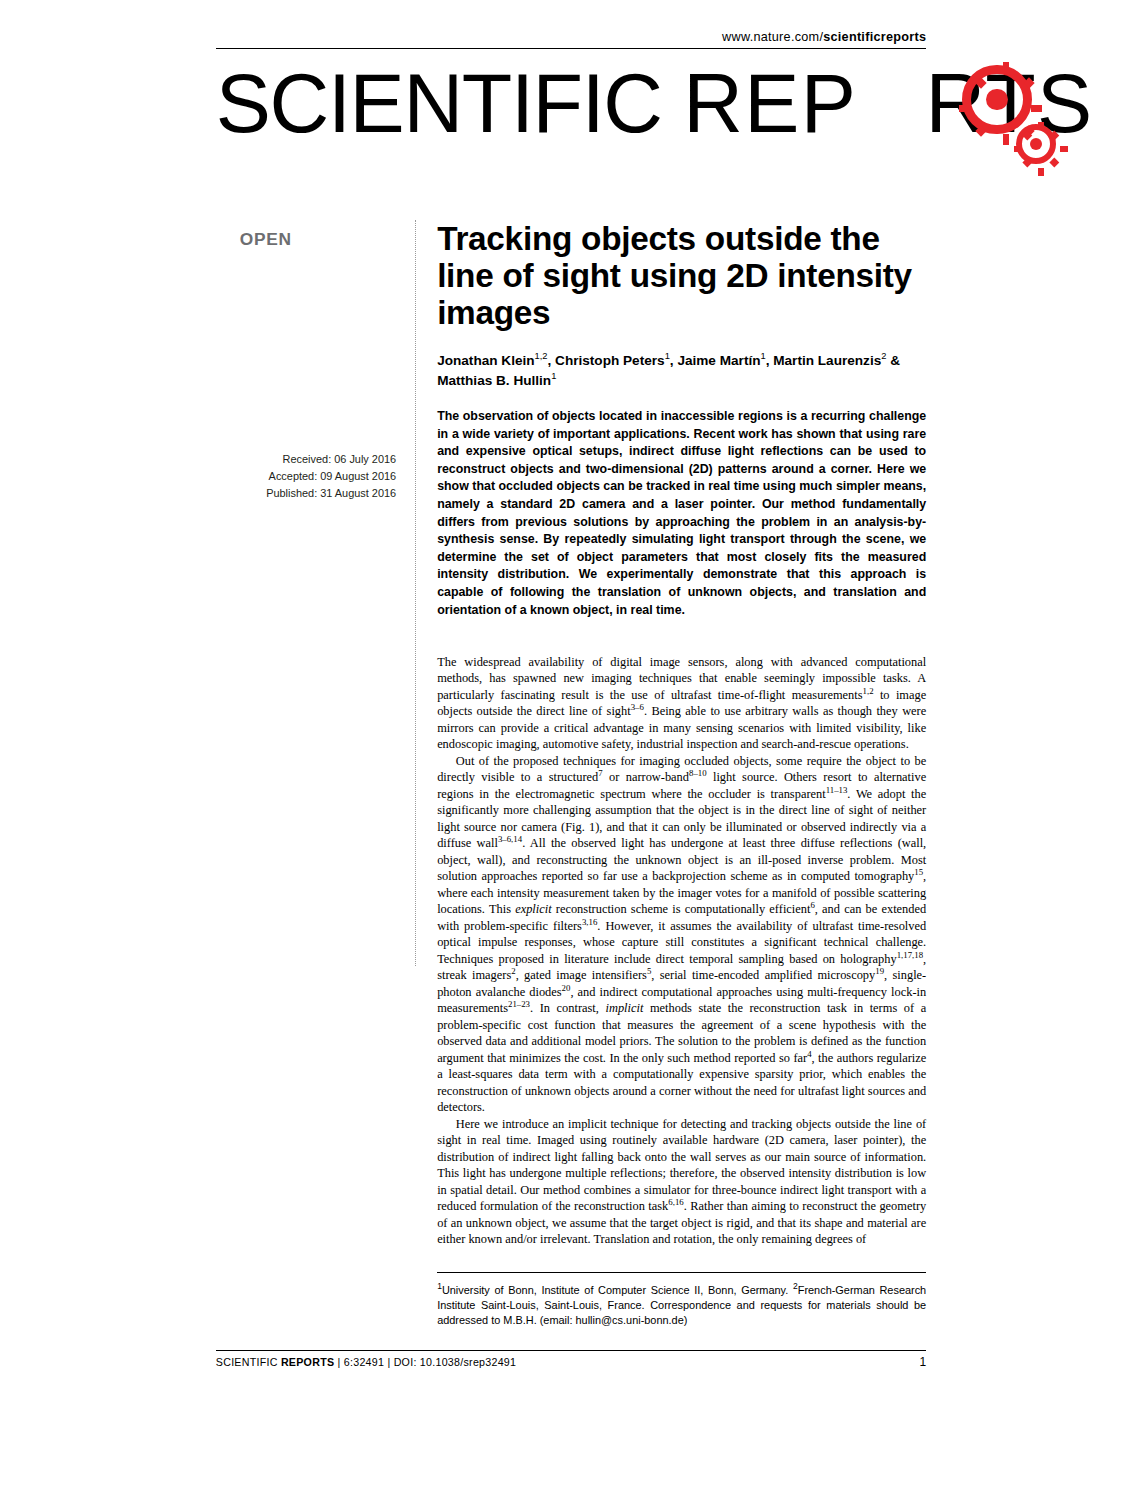www.nature.com/scientificreports
SCIENTIFIC REP RTS
OPEN
Received: 06 July 2016
Accepted: 09 August 2016
Published: 31 August 2016
Tracking objects outside the line of sight using 2D intensity images
Jonathan Klein1,2, Christoph Peters1, Jaime Martín1, Martin Laurenzis2 & Matthias B. Hullin1
The observation of objects located in inaccessible regions is a recurring challenge in a wide variety of important applications. Recent work has shown that using rare and expensive optical setups, indirect diffuse light reflections can be used to reconstruct objects and two-dimensional (2D) patterns around a corner. Here we show that occluded objects can be tracked in real time using much simpler means, namely a standard 2D camera and a laser pointer. Our method fundamentally differs from previous solutions by approaching the problem in an analysis-by-synthesis sense. By repeatedly simulating light transport through the scene, we determine the set of object parameters that most closely fits the measured intensity distribution. We experimentally demonstrate that this approach is capable of following the translation of unknown objects, and translation and orientation of a known object, in real time.
The widespread availability of digital image sensors, along with advanced computational methods, has spawned new imaging techniques that enable seemingly impossible tasks. A particularly fascinating result is the use of ultrafast time-of-flight measurements1,2 to image objects outside the direct line of sight3–6. Being able to use arbitrary walls as though they were mirrors can provide a critical advantage in many sensing scenarios with limited visibility, like endoscopic imaging, automotive safety, industrial inspection and search-and-rescue operations.
Out of the proposed techniques for imaging occluded objects, some require the object to be directly visible to a structured7 or narrow-band8–10 light source. Others resort to alternative regions in the electromagnetic spectrum where the occluder is transparent11–13. We adopt the significantly more challenging assumption that the object is in the direct line of sight of neither light source nor camera (Fig. 1), and that it can only be illuminated or observed indirectly via a diffuse wall3–6,14. All the observed light has undergone at least three diffuse reflections (wall, object, wall), and reconstructing the unknown object is an ill-posed inverse problem. Most solution approaches reported so far use a backprojection scheme as in computed tomography15, where each intensity measurement taken by the imager votes for a manifold of possible scattering locations. This explicit reconstruction scheme is computationally efficient6, and can be extended with problem-specific filters3,16. However, it assumes the availability of ultrafast time-resolved optical impulse responses, whose capture still constitutes a significant technical challenge. Techniques proposed in literature include direct temporal sampling based on holography1,17,18, streak imagers2, gated image intensifiers5, serial time-encoded amplified microscopy19, single-photon avalanche diodes20, and indirect computational approaches using multi-frequency lock-in measurements21–23. In contrast, implicit methods state the reconstruction task in terms of a problem-specific cost function that measures the agreement of a scene hypothesis with the observed data and additional model priors. The solution to the problem is defined as the function argument that minimizes the cost. In the only such method reported so far4, the authors regularize a least-squares data term with a computationally expensive sparsity prior, which enables the reconstruction of unknown objects around a corner without the need for ultrafast light sources and detectors.
Here we introduce an implicit technique for detecting and tracking objects outside the line of sight in real time. Imaged using routinely available hardware (2D camera, laser pointer), the distribution of indirect light falling back onto the wall serves as our main source of information. This light has undergone multiple reflections; therefore, the observed intensity distribution is low in spatial detail. Our method combines a simulator for three-bounce indirect light transport with a reduced formulation of the reconstruction task6,16. Rather than aiming to reconstruct the geometry of an unknown object, we assume that the target object is rigid, and that its shape and material are either known and/or irrelevant. Translation and rotation, the only remaining degrees of
1University of Bonn, Institute of Computer Science II, Bonn, Germany. 2French-German Research Institute Saint-Louis, Saint-Louis, France. Correspondence and requests for materials should be addressed to M.B.H. (email: hullin@cs.uni-bonn.de)
SCIENTIFIC REPORTS | 6:32491 | DOI: 10.1038/srep32491
1